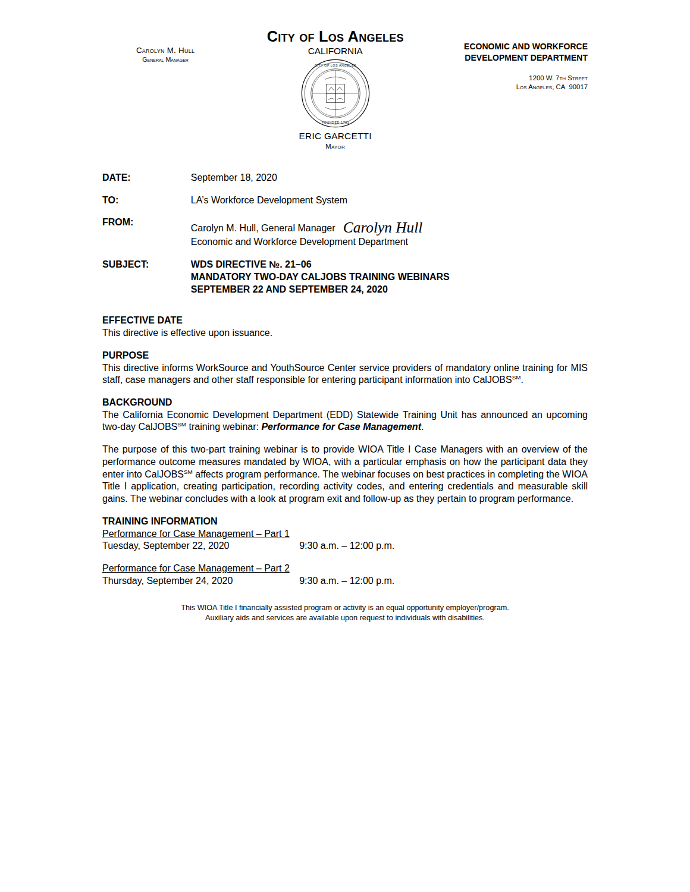Carolyn M. Hull
General Manager
City of Los Angeles
CALIFORNIA
CITY OF LOS ANGELES FOUNDED 1781
ERIC GARCETTI
Mayor
ECONOMIC AND WORKFORCE
DEVELOPMENT DEPARTMENT
1200 W. 7th Street
Los Angeles, CA 90017
| DATE: | September 18, 2020 |
| TO: | LA’s Workforce Development System |
| FROM: | Carolyn M. Hull, General Manager Carolyn Hull Economic and Workforce Development Department |
| SUBJECT: | WDS DIRECTIVE №. 21–06 MANDATORY TWO-DAY CALJOBS TRAINING WEBINARS SEPTEMBER 22 AND SEPTEMBER 24, 2020 |
Effective Date
This directive is effective upon issuance.
Purpose
This directive informs WorkSource and YouthSource Center service providers of mandatory online training for MIS staff, case managers and other staff responsible for entering participant information into CalJOBSSM.
Background
The California Economic Development Department (EDD) Statewide Training Unit has announced an upcoming two-day CalJOBSSM training webinar: Performance for Case Management.
The purpose of this two-part training webinar is to provide WIOA Title I Case Managers with an overview of the performance outcome measures mandated by WIOA, with a particular emphasis on how the participant data they enter into CalJOBSSM affects program performance. The webinar focuses on best practices in completing the WIOA Title I application, creating participation, recording activity codes, and entering credentials and measurable skill gains. The webinar concludes with a look at program exit and follow-up as they pertain to program performance.
Training Information
Performance for Case Management – Part 1
Tuesday, September 22, 2020 9:30 a.m. – 12:00 p.m.
Performance for Case Management – Part 2
Thursday, September 24, 2020 9:30 a.m. – 12:00 p.m.
This WIOA Title I financially assisted program or activity is an equal opportunity employer/program.
Auxiliary aids and services are available upon request to individuals with disabilities.